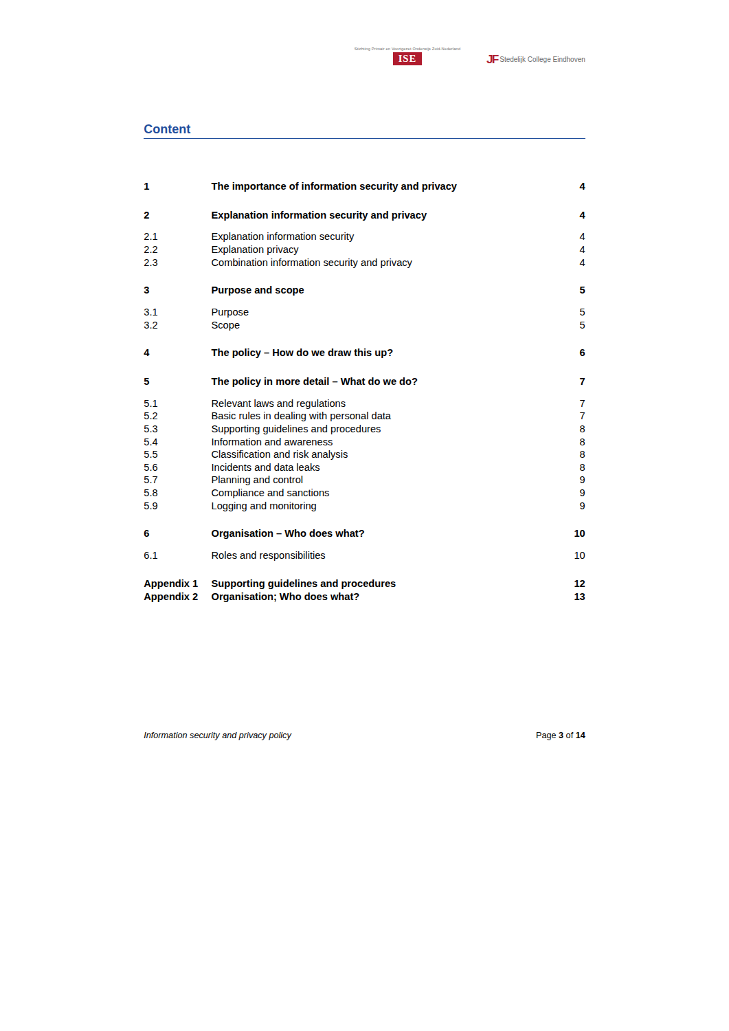Stichting Primair en Voortgezet Onderwijs Zuid-Nederland
ISE
JF Stedelijk College Eindhoven
Content
| 1 | The importance of information security and privacy | 4 |
| 2 | Explanation information security and privacy | 4 |
| 2.1 | Explanation information security | 4 |
| 2.2 | Explanation privacy | 4 |
| 2.3 | Combination information security and privacy | 4 |
| 3 | Purpose and scope | 5 |
| 3.1 | Purpose | 5 |
| 3.2 | Scope | 5 |
| 4 | The policy – How do we draw this up? | 6 |
| 5 | The policy in more detail – What do we do? | 7 |
| 5.1 | Relevant laws and regulations | 7 |
| 5.2 | Basic rules in dealing with personal data | 7 |
| 5.3 | Supporting guidelines and procedures | 8 |
| 5.4 | Information and awareness | 8 |
| 5.5 | Classification and risk analysis | 8 |
| 5.6 | Incidents and data leaks | 8 |
| 5.7 | Planning and control | 9 |
| 5.8 | Compliance and sanctions | 9 |
| 5.9 | Logging and monitoring | 9 |
| 6 | Organisation – Who does what? | 10 |
| 6.1 | Roles and responsibilities | 10 |
| Appendix 1 | Supporting guidelines and procedures | 12 |
| Appendix 2 | Organisation; Who does what? | 13 |
Information security and privacy policy
Page 3 of 14